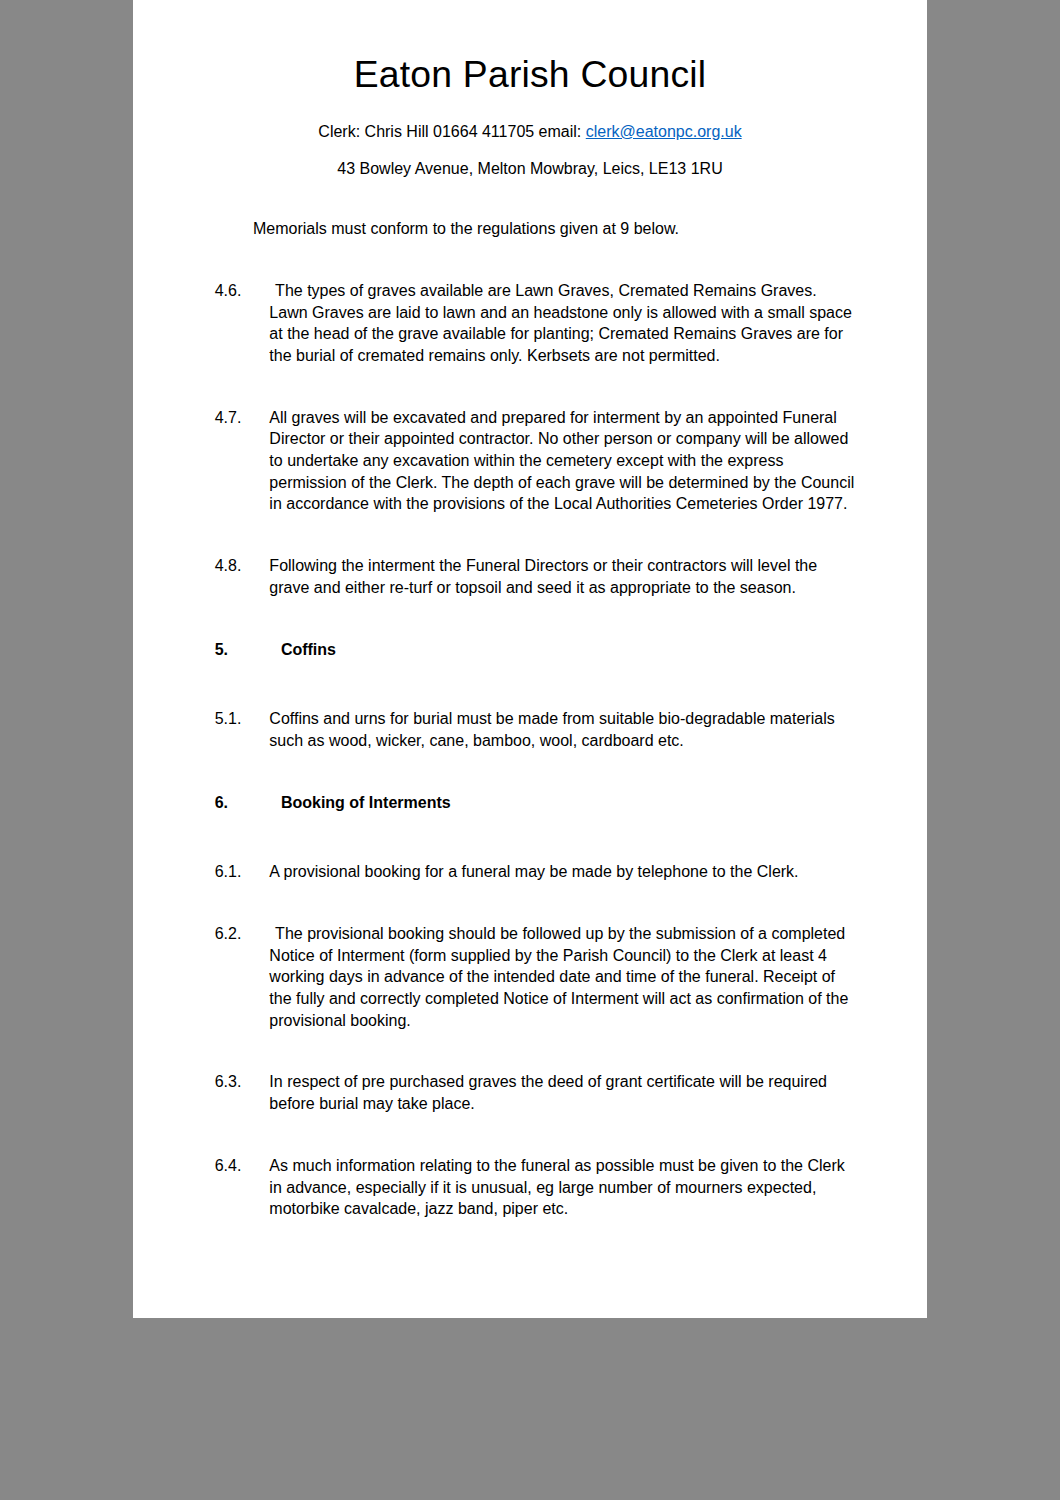Eaton Parish Council
Clerk: Chris Hill 01664 411705 email: clerk@eatonpc.org.uk
43 Bowley Avenue, Melton Mowbray, Leics, LE13 1RU
Memorials must conform to the regulations given at 9 below.
4.6.
The types of graves available are Lawn Graves, Cremated Remains Graves. Lawn Graves are laid to lawn and an headstone only is allowed with a small space at the head of the grave available for planting; Cremated Remains Graves are for the burial of cremated remains only. Kerbsets are not permitted.
4.7.
All graves will be excavated and prepared for interment by an appointed Funeral Director or their appointed contractor. No other person or company will be allowed to undertake any excavation within the cemetery except with the express permission of the Clerk. The depth of each grave will be determined by the Council in accordance with the provisions of the Local Authorities Cemeteries Order 1977.
4.8.
Following the interment the Funeral Directors or their contractors will level the grave and either re-turf or topsoil and seed it as appropriate to the season.
5.
Coffins
5.1.
Coffins and urns for burial must be made from suitable bio-degradable materials such as wood, wicker, cane, bamboo, wool, cardboard etc.
6.
Booking of Interments
6.1.
A provisional booking for a funeral may be made by telephone to the Clerk.
6.2.
The provisional booking should be followed up by the submission of a completed Notice of Interment (form supplied by the Parish Council) to the Clerk at least 4 working days in advance of the intended date and time of the funeral. Receipt of the fully and correctly completed Notice of Interment will act as confirmation of the provisional booking.
6.3.
In respect of pre purchased graves the deed of grant certificate will be required before burial may take place.
6.4.
As much information relating to the funeral as possible must be given to the Clerk in advance, especially if it is unusual, eg large number of mourners expected, motorbike cavalcade, jazz band, piper etc.